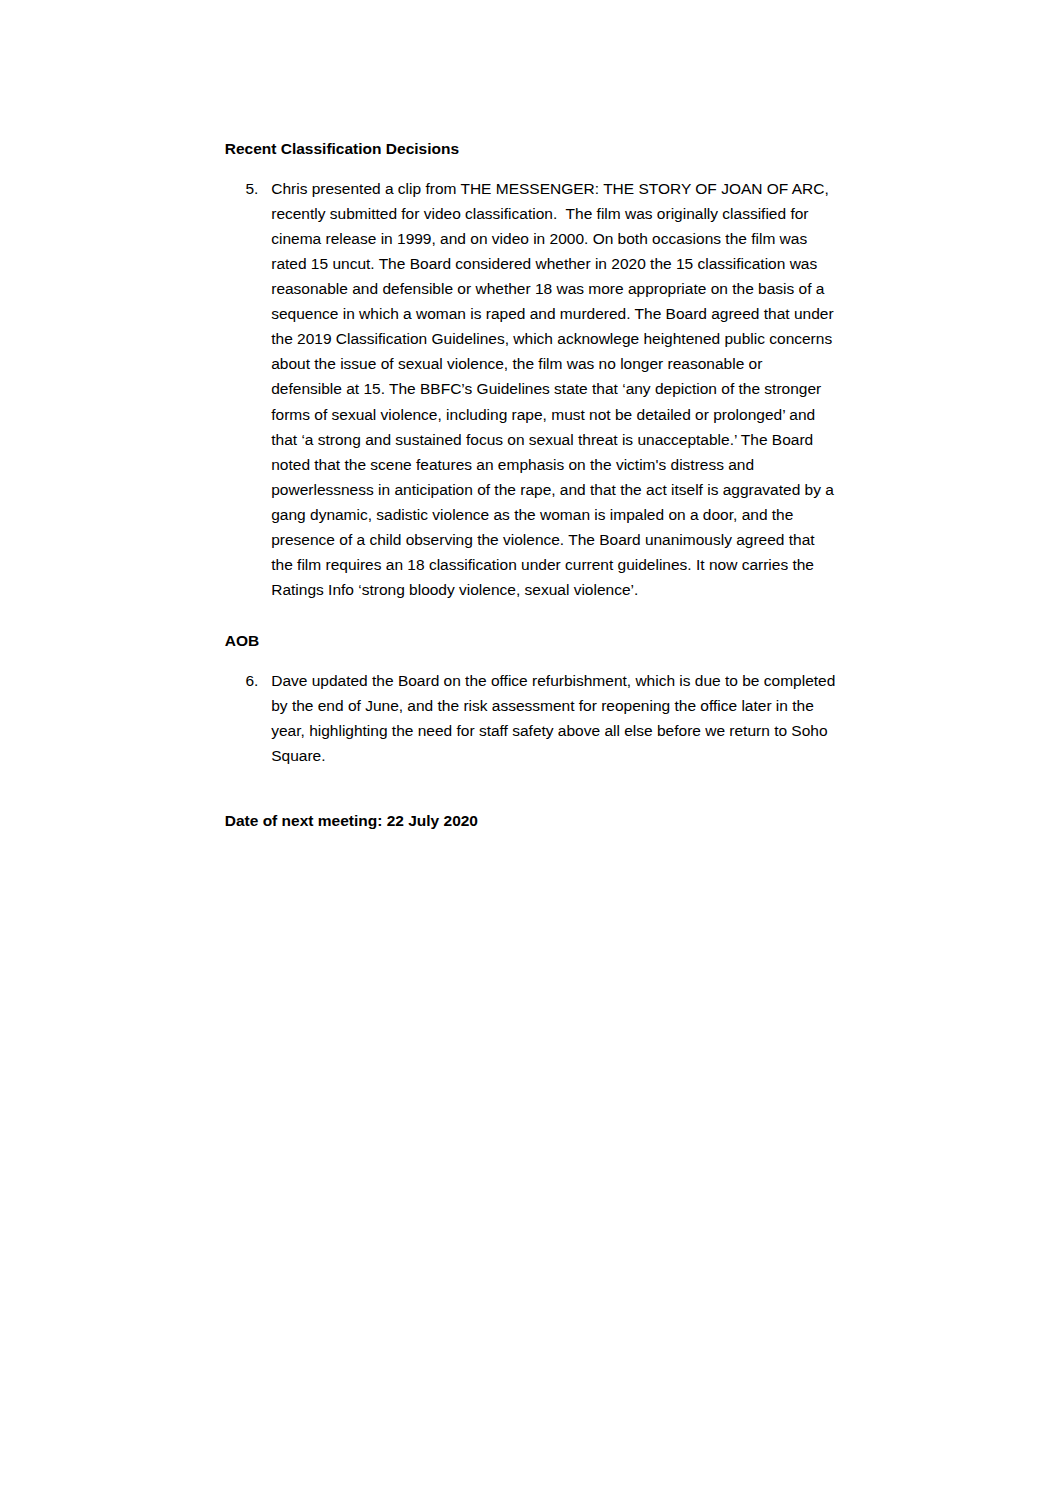Recent Classification Decisions
Chris presented a clip from THE MESSENGER: THE STORY OF JOAN OF ARC, recently submitted for video classification. The film was originally classified for cinema release in 1999, and on video in 2000. On both occasions the film was rated 15 uncut. The Board considered whether in 2020 the 15 classification was reasonable and defensible or whether 18 was more appropriate on the basis of a sequence in which a woman is raped and murdered. The Board agreed that under the 2019 Classification Guidelines, which acknowlege heightened public concerns about the issue of sexual violence, the film was no longer reasonable or defensible at 15. The BBFC’s Guidelines state that ‘any depiction of the stronger forms of sexual violence, including rape, must not be detailed or prolonged’ and that ‘a strong and sustained focus on sexual threat is unacceptable.’ The Board noted that the scene features an emphasis on the victim's distress and powerlessness in anticipation of the rape, and that the act itself is aggravated by a gang dynamic, sadistic violence as the woman is impaled on a door, and the presence of a child observing the violence. The Board unanimously agreed that the film requires an 18 classification under current guidelines. It now carries the Ratings Info ‘strong bloody violence, sexual violence’.
AOB
Dave updated the Board on the office refurbishment, which is due to be completed by the end of June, and the risk assessment for reopening the office later in the year, highlighting the need for staff safety above all else before we return to Soho Square.
Date of next meeting: 22 July 2020